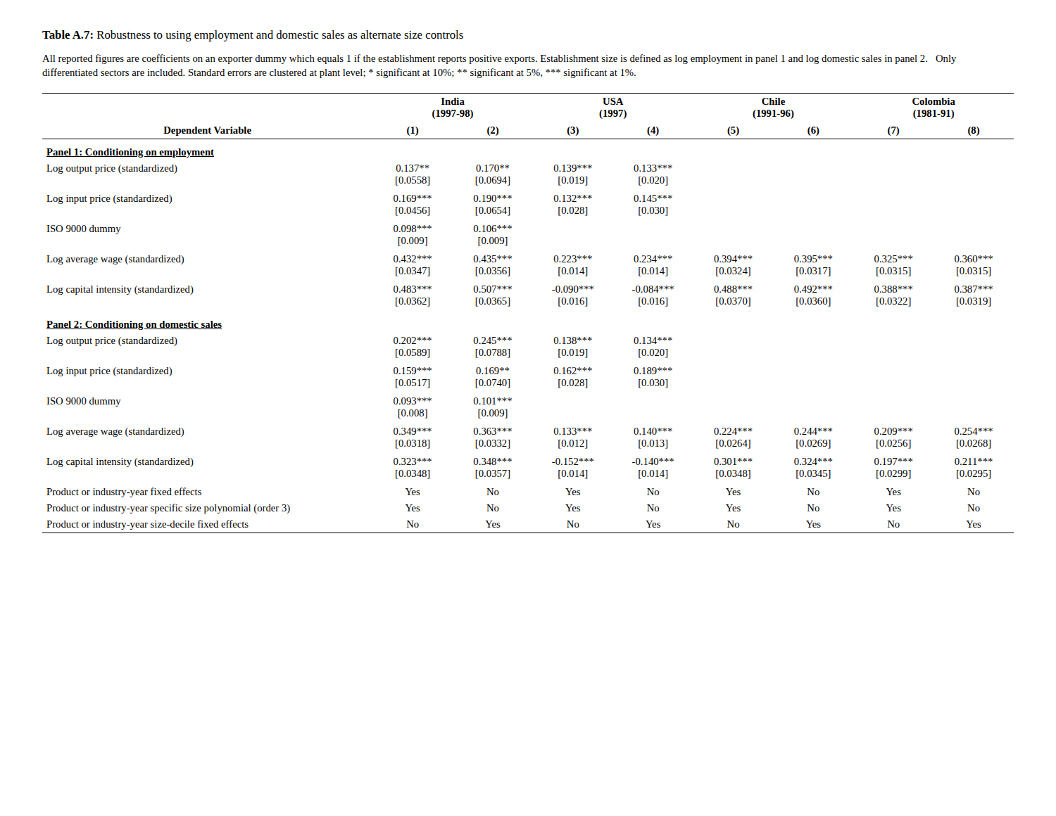Table A.7: Robustness to using employment and domestic sales as alternate size controls
All reported figures are coefficients on an exporter dummy which equals 1 if the establishment reports positive exports. Establishment size is defined as log employment in panel 1 and log domestic sales in panel 2. Only differentiated sectors are included. Standard errors are clustered at plant level; * significant at 10%; ** significant at 5%, *** significant at 1%.
| | India (1997-98) | USA (1997) | Chile (1991-96) | Colombia (1981-91) |
| --- | --- | --- | --- | --- |
| Dependent Variable | (1) | (2) | (3) | (4) | (5) | (6) | (7) | (8) |
| Panel 1: Conditioning on employment |
| Log output price (standardized) | 0.137** | 0.170** | 0.139*** | 0.133*** | | | | |
| | [0.0558] | [0.0694] | [0.019] | [0.020] | | | | |
| Log input price (standardized) | 0.169*** | 0.190*** | 0.132*** | 0.145*** | | | | |
| | [0.0456] | [0.0654] | [0.028] | [0.030] | | | | |
| ISO 9000 dummy | 0.098*** | 0.106*** | | | | | | |
| | [0.009] | [0.009] | | | | | | |
| Log average wage (standardized) | 0.432*** | 0.435*** | 0.223*** | 0.234*** | 0.394*** | 0.395*** | 0.325*** | 0.360*** |
| | [0.0347] | [0.0356] | [0.014] | [0.014] | [0.0324] | [0.0317] | [0.0315] | [0.0315] |
| Log capital intensity (standardized) | 0.483*** | 0.507*** | -0.090*** | -0.084*** | 0.488*** | 0.492*** | 0.388*** | 0.387*** |
| | [0.0362] | [0.0365] | [0.016] | [0.016] | [0.0370] | [0.0360] | [0.0322] | [0.0319] |
| Panel 2: Conditioning on domestic sales |
| Log output price (standardized) | 0.202*** | 0.245*** | 0.138*** | 0.134*** | | | | |
| | [0.0589] | [0.0788] | [0.019] | [0.020] | | | | |
| Log input price (standardized) | 0.159*** | 0.169** | 0.162*** | 0.189*** | | | | |
| | [0.0517] | [0.0740] | [0.028] | [0.030] | | | | |
| ISO 9000 dummy | 0.093*** | 0.101*** | | | | | | |
| | [0.008] | [0.009] | | | | | | |
| Log average wage (standardized) | 0.349*** | 0.363*** | 0.133*** | 0.140*** | 0.224*** | 0.244*** | 0.209*** | 0.254*** |
| | [0.0318] | [0.0332] | [0.012] | [0.013] | [0.0264] | [0.0269] | [0.0256] | [0.0268] |
| Log capital intensity (standardized) | 0.323*** | 0.348*** | -0.152*** | -0.140*** | 0.301*** | 0.324*** | 0.197*** | 0.211*** |
| | [0.0348] | [0.0357] | [0.014] | [0.014] | [0.0348] | [0.0345] | [0.0299] | [0.0295] |
| Product or industry-year fixed effects | Yes | No | Yes | No | Yes | No | Yes | No |
| Product or industry-year specific size polynomial (order 3) | Yes | No | Yes | No | Yes | No | Yes | No |
| Product or industry-year size-decile fixed effects | No | Yes | No | Yes | No | Yes | No | Yes |